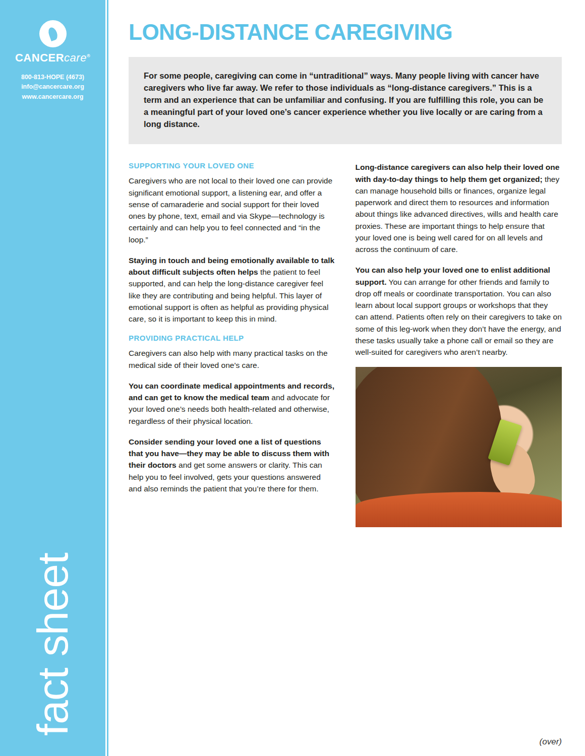CANCERcare®
800-813-HOPE (4673)
info@cancercare.org
www.cancercare.org
fact sheet
Long-Distance Caregiving
For some people, caregiving can come in “untraditional” ways. Many people living with cancer have caregivers who live far away. We refer to those individuals as “long-distance caregivers.” This is a term and an experience that can be unfamiliar and confusing. If you are fulfilling this role, you can be a meaningful part of your loved one’s cancer experience whether you live locally or are caring from a long distance.
Supporting Your Loved One
Caregivers who are not local to their loved one can provide significant emotional support, a listening ear, and offer a sense of camaraderie and social support for their loved ones by phone, text, email and via Skype—technology is certainly and can help you to feel connected and “in the loop.”
Staying in touch and being emotionally available to talk about difficult subjects often helps the patient to feel supported, and can help the long-distance caregiver feel like they are contributing and being helpful. This layer of emotional support is often as helpful as providing physical care, so it is important to keep this in mind.
Providing Practical Help
Caregivers can also help with many practical tasks on the medical side of their loved one’s care.
You can coordinate medical appointments and records, and can get to know the medical team and advocate for your loved one’s needs both health-related and otherwise, regardless of their physical location.
Consider sending your loved one a list of questions that you have—they may be able to discuss them with their doctors and get some answers or clarity. This can help you to feel involved, gets your questions answered and also reminds the patient that you’re there for them.
Long-distance caregivers can also help their loved one with day-to-day things to help them get organized; they can manage household bills or finances, organize legal paperwork and direct them to resources and information about things like advanced directives, wills and health care proxies. These are important things to help ensure that your loved one is being well cared for on all levels and across the continuum of care.
You can also help your loved one to enlist additional support. You can arrange for other friends and family to drop off meals or coordinate transportation. You can also learn about local support groups or workshops that they can attend. Patients often rely on their caregivers to take on some of this leg-work when they don’t have the energy, and these tasks usually take a phone call or email so they are well-suited for caregivers who aren’t nearby.
(over)